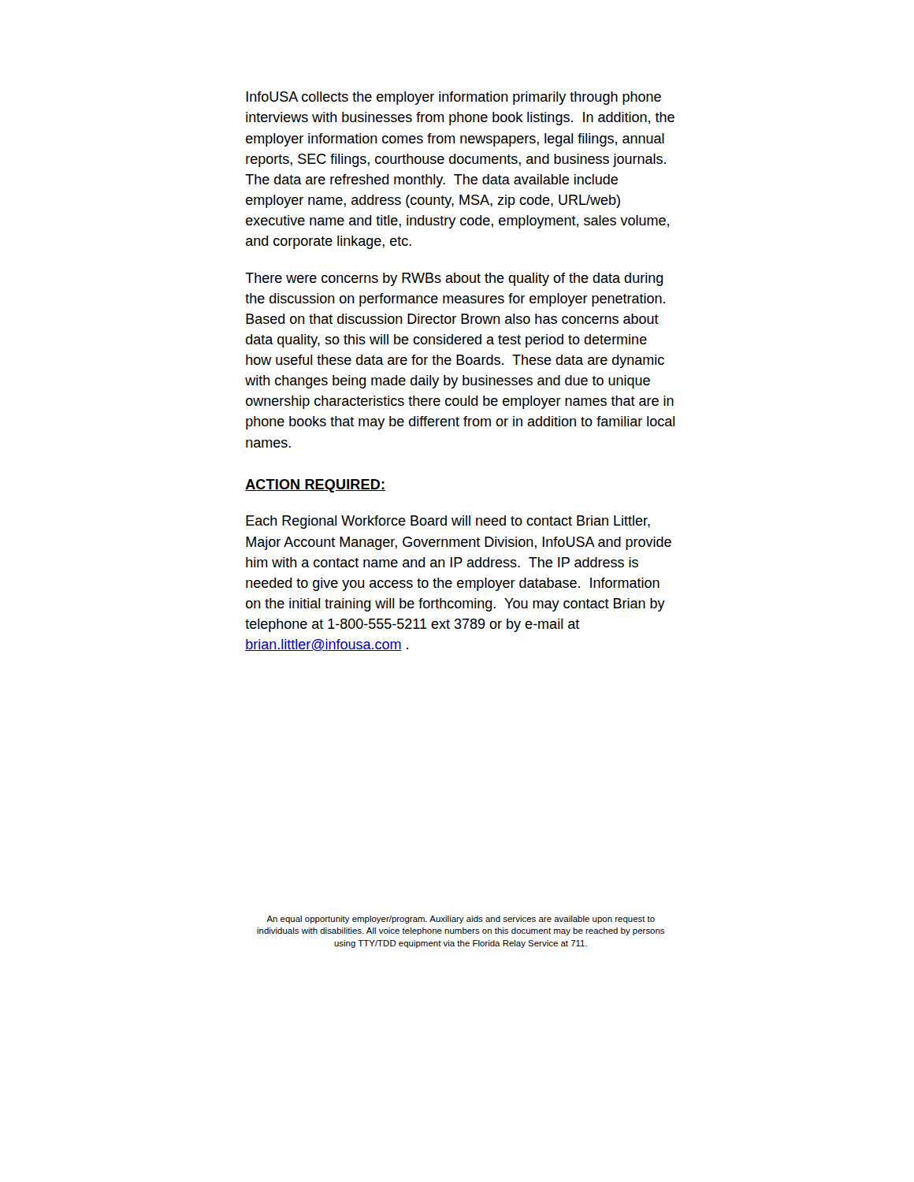InfoUSA collects the employer information primarily through phone interviews with businesses from phone book listings. In addition, the employer information comes from newspapers, legal filings, annual reports, SEC filings, courthouse documents, and business journals. The data are refreshed monthly. The data available include employer name, address (county, MSA, zip code, URL/web) executive name and title, industry code, employment, sales volume, and corporate linkage, etc.
There were concerns by RWBs about the quality of the data during the discussion on performance measures for employer penetration. Based on that discussion Director Brown also has concerns about data quality, so this will be considered a test period to determine how useful these data are for the Boards. These data are dynamic with changes being made daily by businesses and due to unique ownership characteristics there could be employer names that are in phone books that may be different from or in addition to familiar local names.
ACTION REQUIRED:
Each Regional Workforce Board will need to contact Brian Littler, Major Account Manager, Government Division, InfoUSA and provide him with a contact name and an IP address. The IP address is needed to give you access to the employer database. Information on the initial training will be forthcoming. You may contact Brian by telephone at 1-800-555-5211 ext 3789 or by e-mail at brian.littler@infousa.com .
An equal opportunity employer/program. Auxiliary aids and services are available upon request to individuals with disabilities. All voice telephone numbers on this document may be reached by persons using TTY/TDD equipment via the Florida Relay Service at 711.